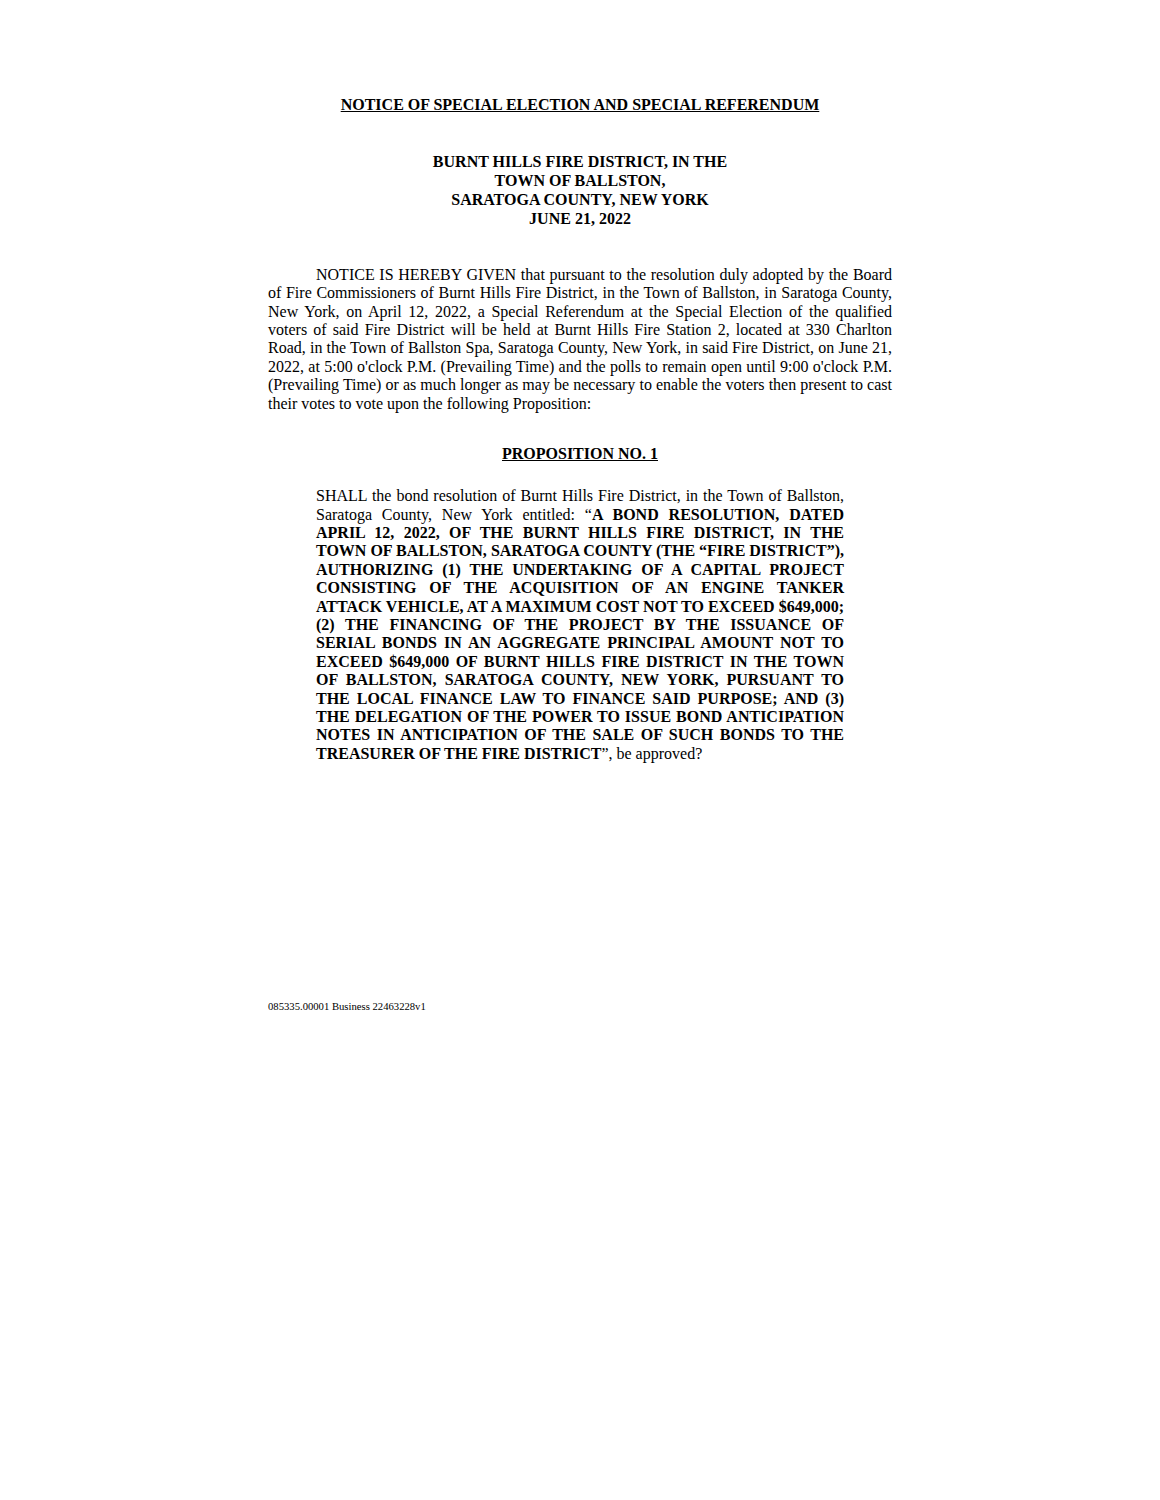NOTICE OF SPECIAL ELECTION AND SPECIAL REFERENDUM
BURNT HILLS FIRE DISTRICT, IN THE
TOWN OF BALLSTON,
SARATOGA COUNTY, NEW YORK
JUNE 21, 2022
NOTICE IS HEREBY GIVEN that pursuant to the resolution duly adopted by the Board of Fire Commissioners of Burnt Hills Fire District, in the Town of Ballston, in Saratoga County, New York, on April 12, 2022, a Special Referendum at the Special Election of the qualified voters of said Fire District will be held at Burnt Hills Fire Station 2, located at 330 Charlton Road, in the Town of Ballston Spa, Saratoga County, New York, in said Fire District, on June 21, 2022, at 5:00 o'clock P.M. (Prevailing Time) and the polls to remain open until 9:00 o'clock P.M. (Prevailing Time) or as much longer as may be necessary to enable the voters then present to cast their votes to vote upon the following Proposition:
PROPOSITION NO. 1
SHALL the bond resolution of Burnt Hills Fire District, in the Town of Ballston, Saratoga County, New York entitled: “A BOND RESOLUTION, DATED APRIL 12, 2022, OF THE BURNT HILLS FIRE DISTRICT, IN THE TOWN OF BALLSTON, SARATOGA COUNTY (THE “FIRE DISTRICT”), AUTHORIZING (1) THE UNDERTAKING OF A CAPITAL PROJECT CONSISTING OF THE ACQUISITION OF AN ENGINE TANKER ATTACK VEHICLE, AT A MAXIMUM COST NOT TO EXCEED $649,000; (2) THE FINANCING OF THE PROJECT BY THE ISSUANCE OF SERIAL BONDS IN AN AGGREGATE PRINCIPAL AMOUNT NOT TO EXCEED $649,000 OF BURNT HILLS FIRE DISTRICT IN THE TOWN OF BALLSTON, SARATOGA COUNTY, NEW YORK, PURSUANT TO THE LOCAL FINANCE LAW TO FINANCE SAID PURPOSE; AND (3) THE DELEGATION OF THE POWER TO ISSUE BOND ANTICIPATION NOTES IN ANTICIPATION OF THE SALE OF SUCH BONDS TO THE TREASURER OF THE FIRE DISTRICT”, be approved?
085335.00001 Business 22463228v1